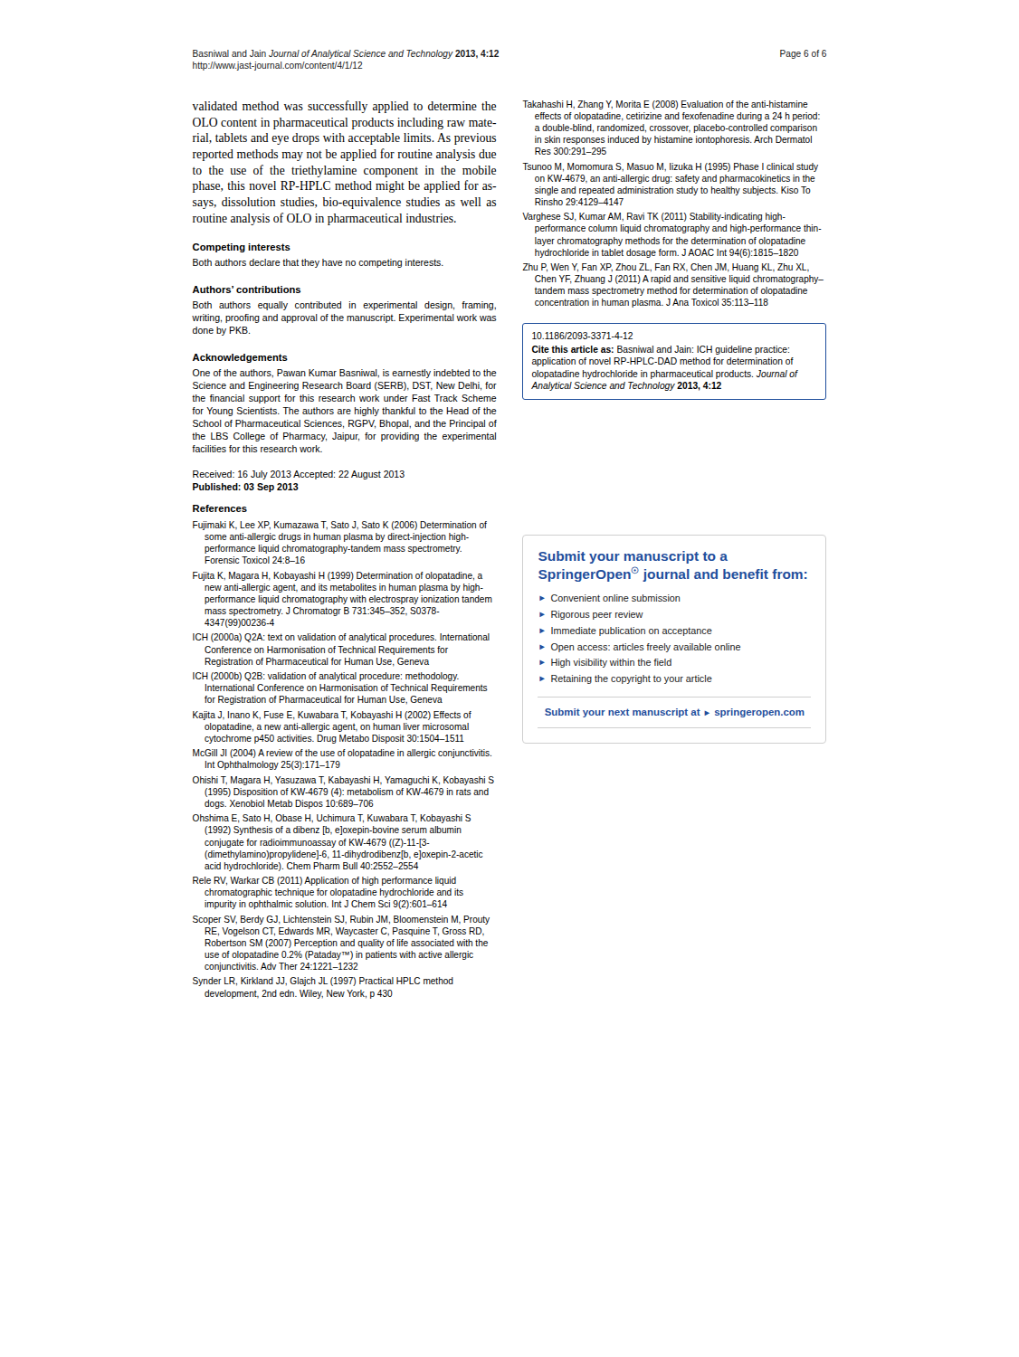Basniwal and Jain Journal of Analytical Science and Technology 2013, 4:12
http://www.jast-journal.com/content/4/1/12
Page 6 of 6
validated method was successfully applied to determine the OLO content in pharmaceutical products including raw material, tablets and eye drops with acceptable limits. As previous reported methods may not be applied for routine analysis due to the use of the triethylamine component in the mobile phase, this novel RP-HPLC method might be applied for assays, dissolution studies, bio-equivalence studies as well as routine analysis of OLO in pharmaceutical industries.
Competing interests
Both authors declare that they have no competing interests.
Authors’ contributions
Both authors equally contributed in experimental design, framing, writing, proofing and approval of the manuscript. Experimental work was done by PKB.
Acknowledgements
One of the authors, Pawan Kumar Basniwal, is earnestly indebted to the Science and Engineering Research Board (SERB), DST, New Delhi, for the financial support for this research work under Fast Track Scheme for Young Scientists. The authors are highly thankful to the Head of the School of Pharmaceutical Sciences, RGPV, Bhopal, and the Principal of the LBS College of Pharmacy, Jaipur, for providing the experimental facilities for this research work.
Received: 16 July 2013 Accepted: 22 August 2013
Published: 03 Sep 2013
References
Fujimaki K, Lee XP, Kumazawa T, Sato J, Sato K (2006) Determination of some anti-allergic drugs in human plasma by direct-injection high-performance liquid chromatography-tandem mass spectrometry. Forensic Toxicol 24:8–16
Fujita K, Magara H, Kobayashi H (1999) Determination of olopatadine, a new anti-allergic agent, and its metabolites in human plasma by high-performance liquid chromatography with electrospray ionization tandem mass spectrometry. J Chromatogr B 731:345–352, S0378-4347(99)00236-4
ICH (2000a) Q2A: text on validation of analytical procedures. International Conference on Harmonisation of Technical Requirements for Registration of Pharmaceutical for Human Use, Geneva
ICH (2000b) Q2B: validation of analytical procedure: methodology. International Conference on Harmonisation of Technical Requirements for Registration of Pharmaceutical for Human Use, Geneva
Kajita J, Inano K, Fuse E, Kuwabara T, Kobayashi H (2002) Effects of olopatadine, a new anti-allergic agent, on human liver microsomal cytochrome p450 activities. Drug Metabo Disposit 30:1504–1511
McGill JI (2004) A review of the use of olopatadine in allergic conjunctivitis. Int Ophthalmology 25(3):171–179
Ohishi T, Magara H, Yasuzawa T, Kabayashi H, Yamaguchi K, Kobayashi S (1995) Disposition of KW-4679 (4): metabolism of KW-4679 in rats and dogs. Xenobiol Metab Dispos 10:689–706
Ohshima E, Sato H, Obase H, Uchimura T, Kuwabara T, Kobayashi S (1992) Synthesis of a dibenz [b, e]oxepin-bovine serum albumin conjugate for radioimmunoassay of KW-4679 ((Z)-11-[3-(dimethylamino)propylidene]-6, 11-dihydrodibenz[b, e]oxepin-2-acetic acid hydrochloride). Chem Pharm Bull 40:2552–2554
Rele RV, Warkar CB (2011) Application of high performance liquid chromatographic technique for olopatadine hydrochloride and its impurity in ophthalmic solution. Int J Chem Sci 9(2):601–614
Scoper SV, Berdy GJ, Lichtenstein SJ, Rubin JM, Bloomenstein M, Prouty RE, Vogelson CT, Edwards MR, Waycaster C, Pasquine T, Gross RD, Robertson SM (2007) Perception and quality of life associated with the use of olopatadine 0.2% (Pataday™) in patients with active allergic conjunctivitis. Adv Ther 24:1221–1232
Synder LR, Kirkland JJ, Glajch JL (1997) Practical HPLC method development, 2nd edn. Wiley, New York, p 430
Takahashi H, Zhang Y, Morita E (2008) Evaluation of the anti-histamine effects of olopatadine, cetirizine and fexofenadine during a 24 h period: a double-blind, randomized, crossover, placebo-controlled comparison in skin responses induced by histamine iontophoresis. Arch Dermatol Res 300:291–295
Tsunoo M, Momomura S, Masuo M, Iizuka H (1995) Phase I clinical study on KW-4679, an anti-allergic drug: safety and pharmacokinetics in the single and repeated administration study to healthy subjects. Kiso To Rinsho 29:4129–4147
Varghese SJ, Kumar AM, Ravi TK (2011) Stability-indicating high-performance column liquid chromatography and high-performance thin-layer chromatography methods for the determination of olopatadine hydrochloride in tablet dosage form. J AOAC Int 94(6):1815–1820
Zhu P, Wen Y, Fan XP, Zhou ZL, Fan RX, Chen JM, Huang KL, Zhu XL, Chen YF, Zhuang J (2011) A rapid and sensitive liquid chromatography–tandem mass spectrometry method for determination of olopatadine concentration in human plasma. J Ana Toxicol 35:113–118
10.1186/2093-3371-4-12
Cite this article as: Basniwal and Jain: ICH guideline practice: application of novel RP-HPLC-DAD method for determination of olopatadine hydrochloride in pharmaceutical products. Journal of Analytical Science and Technology 2013, 4:12
Submit your manuscript to a SpringerOpen☉ journal and benefit from:
Convenient online submission
Rigorous peer review
Immediate publication on acceptance
Open access: articles freely available online
High visibility within the field
Retaining the copyright to your article
Submit your next manuscript at ► springeropen.com